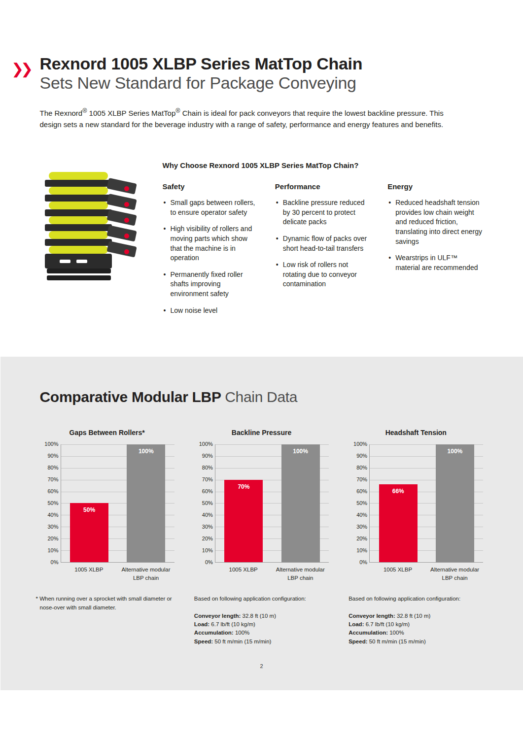❯❯
Rexnord 1005 XLBP Series MatTop Chain Sets New Standard for Package Conveying
The Rexnord® 1005 XLBP Series MatTop® Chain is ideal for pack conveyors that require the lowest backline pressure. This design sets a new standard for the beverage industry with a range of safety, performance and energy features and benefits.
Why Choose Rexnord 1005 XLBP Series MatTop Chain?
Safety
Small gaps between rollers, to ensure operator safety
High visibility of rollers and moving parts which show that the machine is in operation
Permanently fixed roller shafts improving environment safety
Low noise level
Performance
Backline pressure reduced by 30 percent to protect delicate packs
Dynamic flow of packs over short head-to-tail transfers
Low risk of rollers not rotating due to conveyor contamination
Energy
Reduced headshaft tension provides low chain weight and reduced friction, translating into direct energy savings
Wearstrips in ULF™ material are recommended
Comparative Modular LBP Chain Data
Gaps Between Rollers*
100% 90% 80% 70% 60% 50% 40% 30% 20% 10% 0%
50%
100%
1005 XLBP
Alternative modular LBP chain
* When running over a sprocket with small diameter or nose-over with small diameter.
Backline Pressure
100% 90% 80% 70% 60% 50% 40% 30% 20% 10% 0%
70%
100%
1005 XLBP
Alternative modular LBP chain
Based on following application configuration:
Conveyor length: 32.8 ft (10 m)
Load: 6.7 lb/ft (10 kg/m)
Accumulation: 100%
Speed: 50 ft m/min (15 m/min)
Headshaft Tension
100% 90% 80% 70% 60% 50% 40% 30% 20% 10% 0%
66%
100%
1005 XLBP
Alternative modular LBP chain
Based on following application configuration:
Conveyor length: 32.8 ft (10 m)
Load: 6.7 lb/ft (10 kg/m)
Accumulation: 100%
Speed: 50 ft m/min (15 m/min)
2